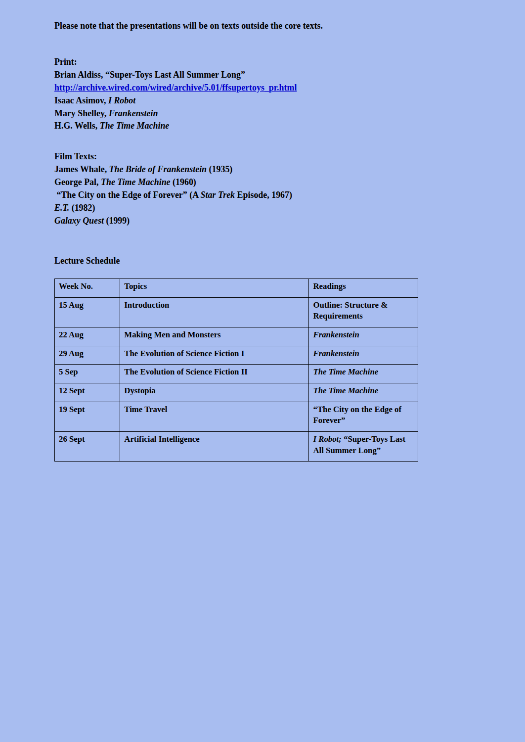Please note that the presentations will be on texts outside the core texts.
Print:
Brian Aldiss, “Super-Toys Last All Summer Long”
http://archive.wired.com/wired/archive/5.01/ffsupertoys_pr.html
Isaac Asimov, I Robot
Mary Shelley, Frankenstein
H.G. Wells, The Time Machine
Film Texts:
James Whale, The Bride of Frankenstein (1935)
George Pal, The Time Machine (1960)
“The City on the Edge of Forever” (A Star Trek Episode, 1967)
E.T. (1982)
Galaxy Quest (1999)
Lecture Schedule
| Week No. | Topics | Readings |
| --- | --- | --- |
| 15 Aug | Introduction | Outline: Structure & Requirements |
| 22 Aug | Making Men and Monsters | Frankenstein |
| 29 Aug | The Evolution of Science Fiction I | Frankenstein |
| 5 Sep | The Evolution of Science Fiction II | The Time Machine |
| 12 Sept | Dystopia | The Time Machine |
| 19 Sept | Time Travel | “The City on the Edge of Forever” |
| 26 Sept | Artificial Intelligence | I Robot; “Super-Toys Last All Summer Long” |